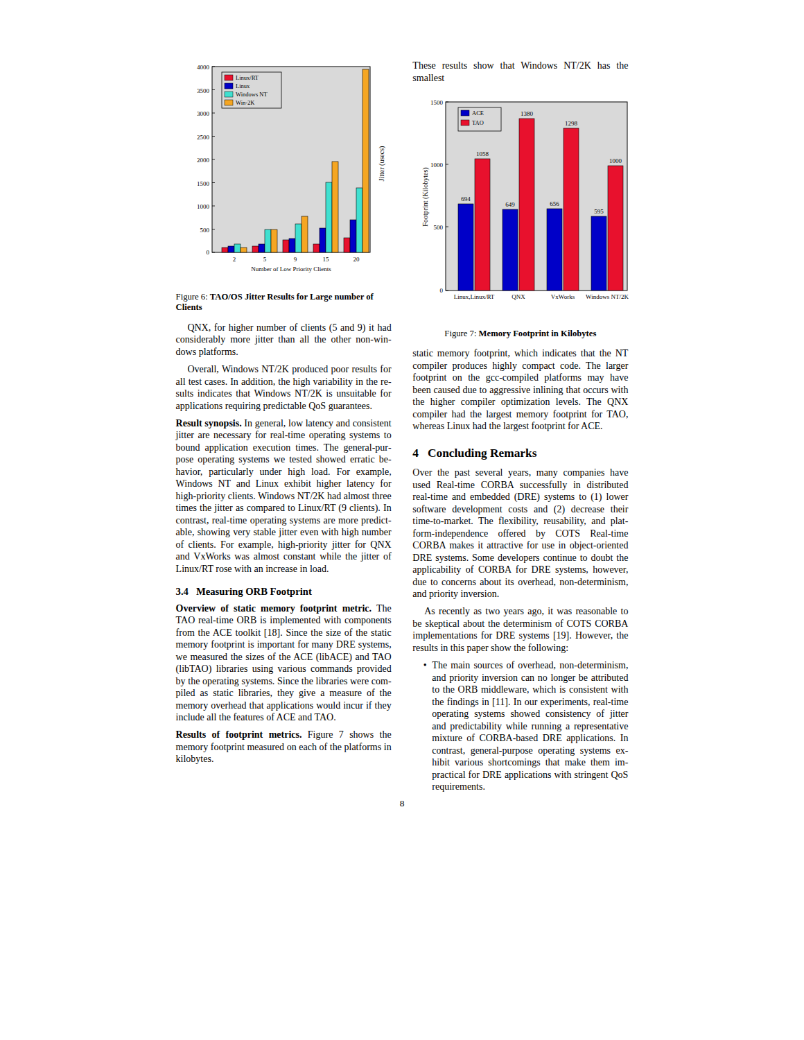4000 3500 3000 2500 2000 1500 1000 500 0 2 5 9 15 20 Number of Low Priority Clients Jitter (usecs) Linux/RT Linux Windows NT Win-2K
Figure 6: TAO/OS Jitter Results for Large number of Clients
QNX, for higher number of clients (5 and 9) it had considerably more jitter than all the other non-windows platforms.
Overall, Windows NT/2K produced poor results for all test cases. In addition, the high variability in the results indicates that Windows NT/2K is unsuitable for applications requiring predictable QoS guarantees.
Result synopsis. In general, low latency and consistent jitter are necessary for real-time operating systems to bound application execution times. The general-purpose operating systems we tested showed erratic behavior, particularly under high load. For example, Windows NT and Linux exhibit higher latency for high-priority clients. Windows NT/2K had almost three times the jitter as compared to Linux/RT (9 clients). In contrast, real-time operating systems are more predictable, showing very stable jitter even with high number of clients. For example, high-priority jitter for QNX and VxWorks was almost constant while the jitter of Linux/RT rose with an increase in load.
3.4 Measuring ORB Footprint
Overview of static memory footprint metric. The TAO real-time ORB is implemented with components from the ACE toolkit [18]. Since the size of the static memory footprint is important for many DRE systems, we measured the sizes of the ACE (libACE) and TAO (libTAO) libraries using various commands provided by the operating systems. Since the libraries were compiled as static libraries, they give a measure of the memory overhead that applications would incur if they include all the features of ACE and TAO.
Results of footprint metrics. Figure 7 shows the memory footprint measured on each of the platforms in kilobytes.
These results show that Windows NT/2K has the smallest
1500 1000 500 0 694 1058 649 1380 656 1298 595 1000 Linux,Linux/RT QNX VxWorks Windows NT/2K Footprint (Kilobytes) ACE TAO
Figure 7: Memory Footprint in Kilobytes
static memory footprint, which indicates that the NT compiler produces highly compact code. The larger footprint on the gcc-compiled platforms may have been caused due to aggressive inlining that occurs with the higher compiler optimization levels. The QNX compiler had the largest memory footprint for TAO, whereas Linux had the largest footprint for ACE.
4 Concluding Remarks
Over the past several years, many companies have used Real-time CORBA successfully in distributed real-time and embedded (DRE) systems to (1) lower software development costs and (2) decrease their time-to-market. The flexibility, reusability, and platform-independence offered by COTS Real-time CORBA makes it attractive for use in object-oriented DRE systems. Some developers continue to doubt the applicability of CORBA for DRE systems, however, due to concerns about its overhead, non-determinism, and priority inversion.
As recently as two years ago, it was reasonable to be skeptical about the determinism of COTS CORBA implementations for DRE systems [19]. However, the results in this paper show the following:
The main sources of overhead, non-determinism, and priority inversion can no longer be attributed to the ORB middleware, which is consistent with the findings in [11]. In our experiments, real-time operating systems showed consistency of jitter and predictability while running a representative mixture of CORBA-based DRE applications. In contrast, general-purpose operating systems exhibit various shortcomings that make them impractical for DRE applications with stringent QoS requirements.
8